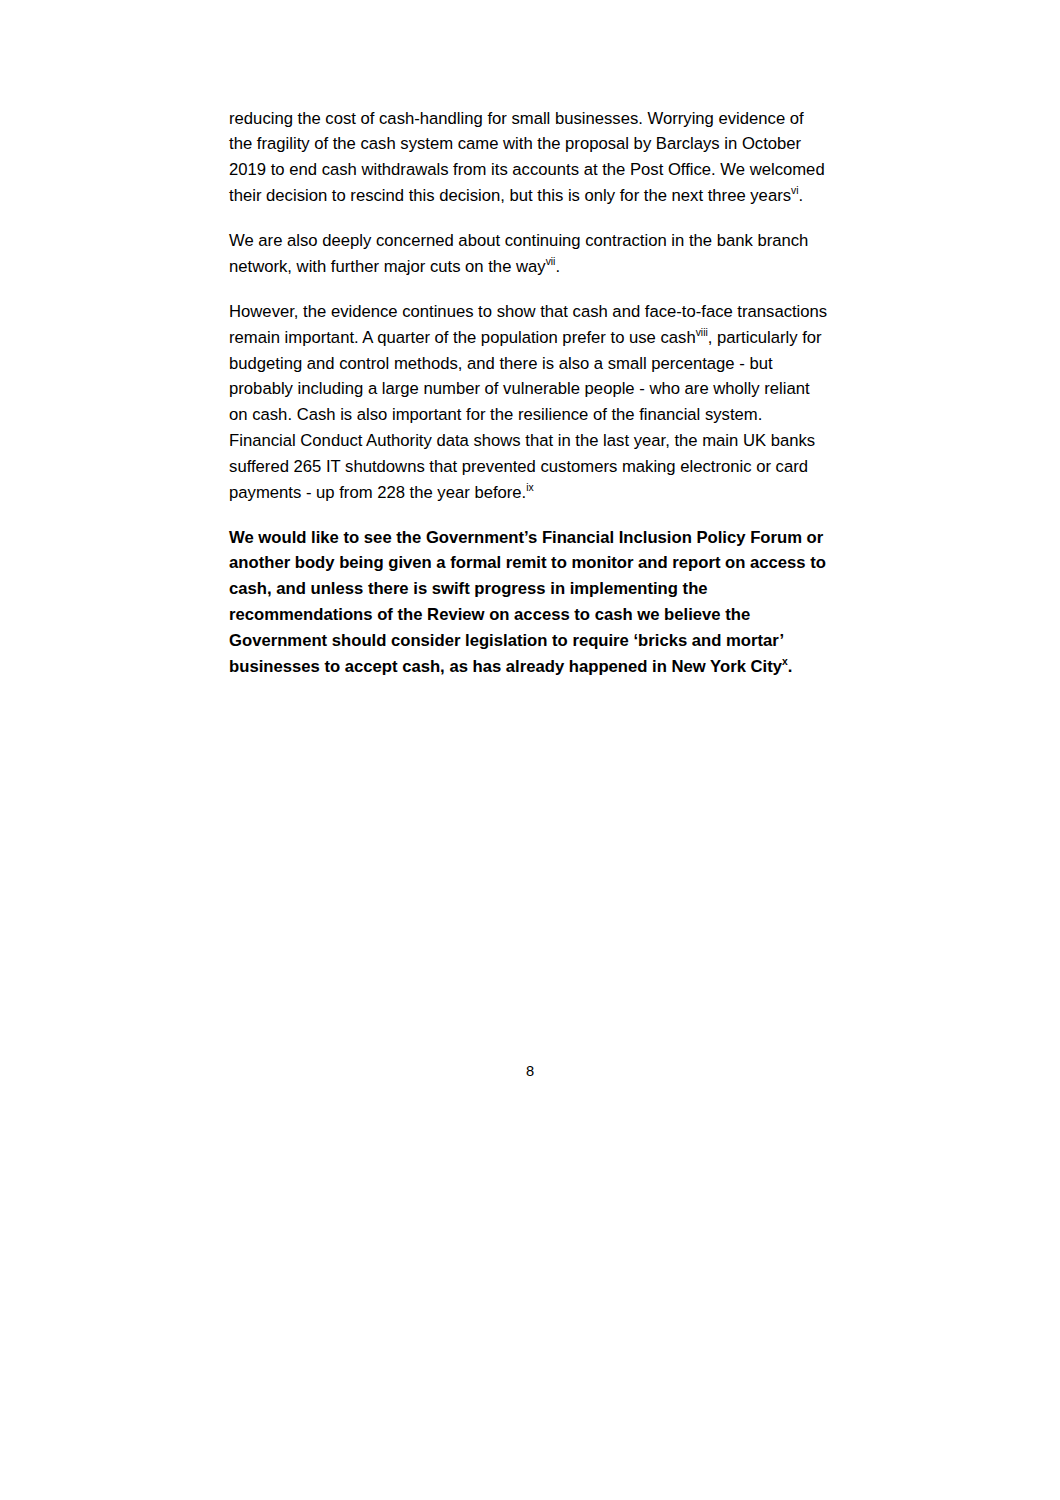reducing the cost of cash-handling for small businesses. Worrying evidence of the fragility of the cash system came with the proposal by Barclays in October 2019 to end cash withdrawals from its accounts at the Post Office. We welcomed their decision to rescind this decision, but this is only for the next three yearsvi.
We are also deeply concerned about continuing contraction in the bank branch network, with further major cuts on the wayvii.
However, the evidence continues to show that cash and face-to-face transactions remain important. A quarter of the population prefer to use cashviii, particularly for budgeting and control methods, and there is also a small percentage - but probably including a large number of vulnerable people - who are wholly reliant on cash. Cash is also important for the resilience of the financial system. Financial Conduct Authority data shows that in the last year, the main UK banks suffered 265 IT shutdowns that prevented customers making electronic or card payments - up from 228 the year before.ix
We would like to see the Government’s Financial Inclusion Policy Forum or another body being given a formal remit to monitor and report on access to cash, and unless there is swift progress in implementing the recommendations of the Review on access to cash we believe the Government should consider legislation to require ‘bricks and mortar’ businesses to accept cash, as has already happened in New York Cityx.
8